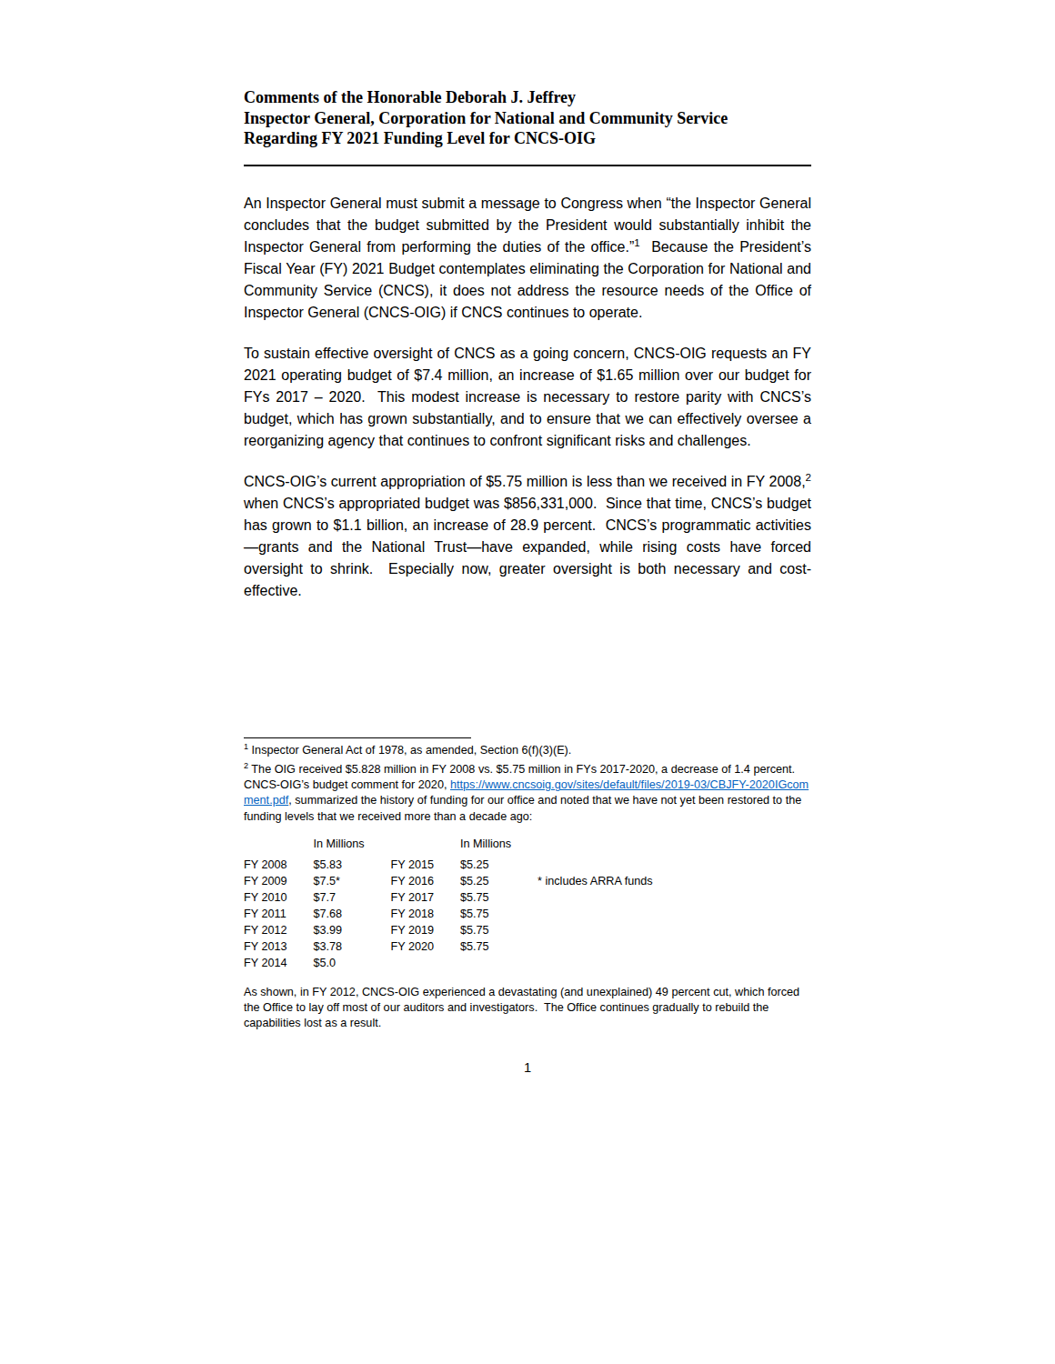Comments of the Honorable Deborah J. Jeffrey Inspector General, Corporation for National and Community Service Regarding FY 2021 Funding Level for CNCS-OIG
An Inspector General must submit a message to Congress when “the Inspector General concludes that the budget submitted by the President would substantially inhibit the Inspector General from performing the duties of the office.”1 Because the President’s Fiscal Year (FY) 2021 Budget contemplates eliminating the Corporation for National and Community Service (CNCS), it does not address the resource needs of the Office of Inspector General (CNCS-OIG) if CNCS continues to operate.
To sustain effective oversight of CNCS as a going concern, CNCS-OIG requests an FY 2021 operating budget of $7.4 million, an increase of $1.65 million over our budget for FYs 2017 – 2020. This modest increase is necessary to restore parity with CNCS’s budget, which has grown substantially, and to ensure that we can effectively oversee a reorganizing agency that continues to confront significant risks and challenges.
CNCS-OIG’s current appropriation of $5.75 million is less than we received in FY 2008,2 when CNCS’s appropriated budget was $856,331,000. Since that time, CNCS’s budget has grown to $1.1 billion, an increase of 28.9 percent. CNCS’s programmatic activities—grants and the National Trust—have expanded, while rising costs have forced oversight to shrink. Especially now, greater oversight is both necessary and cost-effective.
1 Inspector General Act of 1978, as amended, Section 6(f)(3)(E).
2 The OIG received $5.828 million in FY 2008 vs. $5.75 million in FYs 2017-2020, a decrease of 1.4 percent. CNCS-OIG’s budget comment for 2020, https://www.cncsoig.gov/sites/default/files/2019-03/CBJFY-2020IGcomment.pdf, summarized the history of funding for our office and noted that we have not yet been restored to the funding levels that we received more than a decade ago:
| | In Millions | | In Millions | |
| FY 2008 | $5.83 | FY 2015 | $5.25 | |
| FY 2009 | $7.5* | FY 2016 | $5.25 | * includes ARRA funds |
| FY 2010 | $7.7 | FY 2017 | $5.75 | |
| FY 2011 | $7.68 | FY 2018 | $5.75 | |
| FY 2012 | $3.99 | FY 2019 | $5.75 | |
| FY 2013 | $3.78 | FY 2020 | $5.75 | |
| FY 2014 | $5.0 | | | |
As shown, in FY 2012, CNCS-OIG experienced a devastating (and unexplained) 49 percent cut, which forced the Office to lay off most of our auditors and investigators. The Office continues gradually to rebuild the capabilities lost as a result.
1